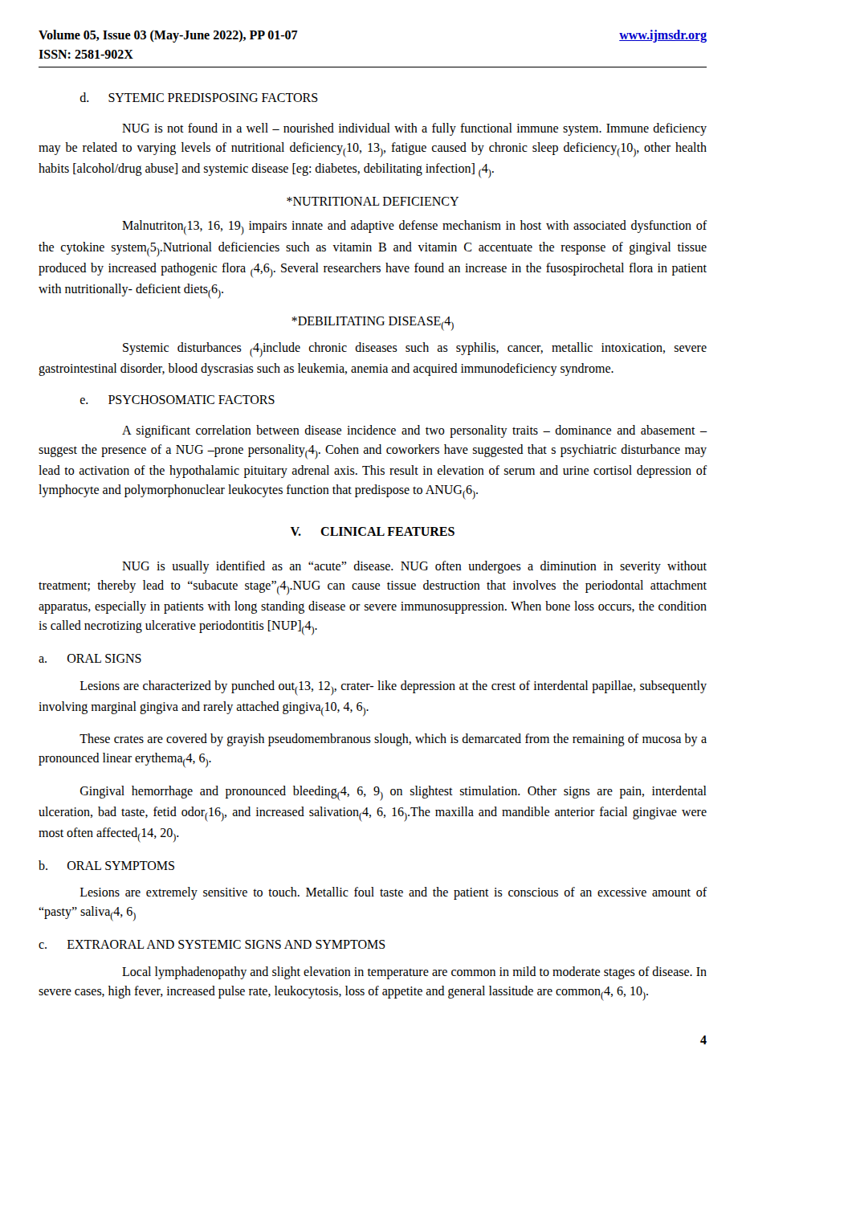Volume 05, Issue 03 (May-June 2022), PP 01-07
www.ijmsdr.org
ISSN: 2581-902X
d. SYTEMIC PREDISPOSING FACTORS
NUG is not found in a well – nourished individual with a fully functional immune system. Immune deficiency may be related to varying levels of nutritional deficiency(10, 13), fatigue caused by chronic sleep deficiency(10), other health habits [alcohol/drug abuse] and systemic disease [eg: diabetes, debilitating infection] (4).
*NUTRITIONAL DEFICIENCY
Malnutriton(13, 16, 19) impairs innate and adaptive defense mechanism in host with associated dysfunction of the cytokine system(5).Nutrional deficiencies such as vitamin B and vitamin C accentuate the response of gingival tissue produced by increased pathogenic flora (4,6). Several researchers have found an increase in the fusospirochetal flora in patient with nutritionally- deficient diets(6).
*DEBILITATING DISEASE(4)
Systemic disturbances (4)include chronic diseases such as syphilis, cancer, metallic intoxication, severe gastrointestinal disorder, blood dyscrasias such as leukemia, anemia and acquired immunodeficiency syndrome.
e. PSYCHOSOMATIC FACTORS
A significant correlation between disease incidence and two personality traits – dominance and abasement – suggest the presence of a NUG –prone personality(4). Cohen and coworkers have suggested that s psychiatric disturbance may lead to activation of the hypothalamic pituitary adrenal axis. This result in elevation of serum and urine cortisol depression of lymphocyte and polymorphonuclear leukocytes function that predispose to ANUG(6).
V. CLINICAL FEATURES
NUG is usually identified as an “acute” disease. NUG often undergoes a diminution in severity without treatment; thereby lead to “subacute stage”(4).NUG can cause tissue destruction that involves the periodontal attachment apparatus, especially in patients with long standing disease or severe immunosuppression. When bone loss occurs, the condition is called necrotizing ulcerative periodontitis [NUP](4).
a. ORAL SIGNS
Lesions are characterized by punched out(13, 12), crater- like depression at the crest of interdental papillae, subsequently involving marginal gingiva and rarely attached gingiva(10, 4, 6).
These crates are covered by grayish pseudomembranous slough, which is demarcated from the remaining of mucosa by a pronounced linear erythema(4, 6).
Gingival hemorrhage and pronounced bleeding(4, 6, 9) on slightest stimulation. Other signs are pain, interdental ulceration, bad taste, fetid odor(16), and increased salivation(4, 6, 16).The maxilla and mandible anterior facial gingivae were most often affected(14, 20).
b. ORAL SYMPTOMS
Lesions are extremely sensitive to touch. Metallic foul taste and the patient is conscious of an excessive amount of “pasty” saliva(4, 6)
c. EXTRAORAL AND SYSTEMIC SIGNS AND SYMPTOMS
Local lymphadenopathy and slight elevation in temperature are common in mild to moderate stages of disease. In severe cases, high fever, increased pulse rate, leukocytosis, loss of appetite and general lassitude are common(4, 6, 10).
4